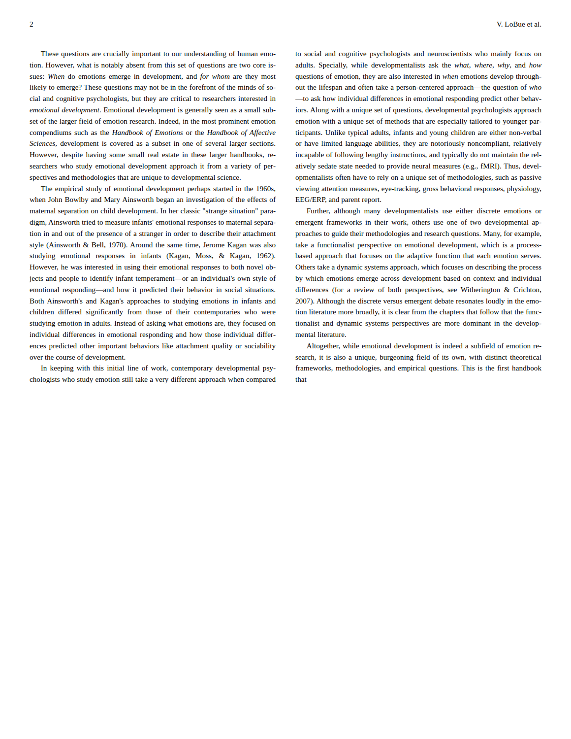2 V. LoBue et al.
These questions are crucially important to our understanding of human emotion. However, what is notably absent from this set of questions are two core issues: When do emotions emerge in development, and for whom are they most likely to emerge? These questions may not be in the forefront of the minds of social and cognitive psychologists, but they are critical to researchers interested in emotional development. Emotional development is generally seen as a small subset of the larger field of emotion research. Indeed, in the most prominent emotion compendiums such as the Handbook of Emotions or the Handbook of Affective Sciences, development is covered as a subset in one of several larger sections. However, despite having some small real estate in these larger handbooks, researchers who study emotional development approach it from a variety of perspectives and methodologies that are unique to developmental science.
The empirical study of emotional development perhaps started in the 1960s, when John Bowlby and Mary Ainsworth began an investigation of the effects of maternal separation on child development. In her classic "strange situation" paradigm, Ainsworth tried to measure infants' emotional responses to maternal separation in and out of the presence of a stranger in order to describe their attachment style (Ainsworth & Bell, 1970). Around the same time, Jerome Kagan was also studying emotional responses in infants (Kagan, Moss, & Kagan, 1962). However, he was interested in using their emotional responses to both novel objects and people to identify infant temperament—or an individual's own style of emotional responding—and how it predicted their behavior in social situations. Both Ainsworth's and Kagan's approaches to studying emotions in infants and children differed significantly from those of their contemporaries who were studying emotion in adults. Instead of asking what emotions are, they focused on individual differences in emotional responding and how those individual differences predicted other important behaviors like attachment quality or sociability over the course of development.
In keeping with this initial line of work, contemporary developmental psychologists who study emotion still take a very different approach when compared to social and cognitive psychologists and neuroscientists who mainly focus on adults. Specially, while developmentalists ask the what, where, why, and how questions of emotion, they are also interested in when emotions develop throughout the lifespan and often take a person-centered approach—the question of who—to ask how individual differences in emotional responding predict other behaviors. Along with a unique set of questions, developmental psychologists approach emotion with a unique set of methods that are especially tailored to younger participants. Unlike typical adults, infants and young children are either non-verbal or have limited language abilities, they are notoriously noncompliant, relatively incapable of following lengthy instructions, and typically do not maintain the relatively sedate state needed to provide neural measures (e.g., fMRI). Thus, developmentalists often have to rely on a unique set of methodologies, such as passive viewing attention measures, eye-tracking, gross behavioral responses, physiology, EEG/ERP, and parent report.
Further, although many developmentalists use either discrete emotions or emergent frameworks in their work, others use one of two developmental approaches to guide their methodologies and research questions. Many, for example, take a functionalist perspective on emotional development, which is a process-based approach that focuses on the adaptive function that each emotion serves. Others take a dynamic systems approach, which focuses on describing the process by which emotions emerge across development based on context and individual differences (for a review of both perspectives, see Witherington & Crichton, 2007). Although the discrete versus emergent debate resonates loudly in the emotion literature more broadly, it is clear from the chapters that follow that the functionalist and dynamic systems perspectives are more dominant in the developmental literature.
Altogether, while emotional development is indeed a subfield of emotion research, it is also a unique, burgeoning field of its own, with distinct theoretical frameworks, methodologies, and empirical questions. This is the first handbook that